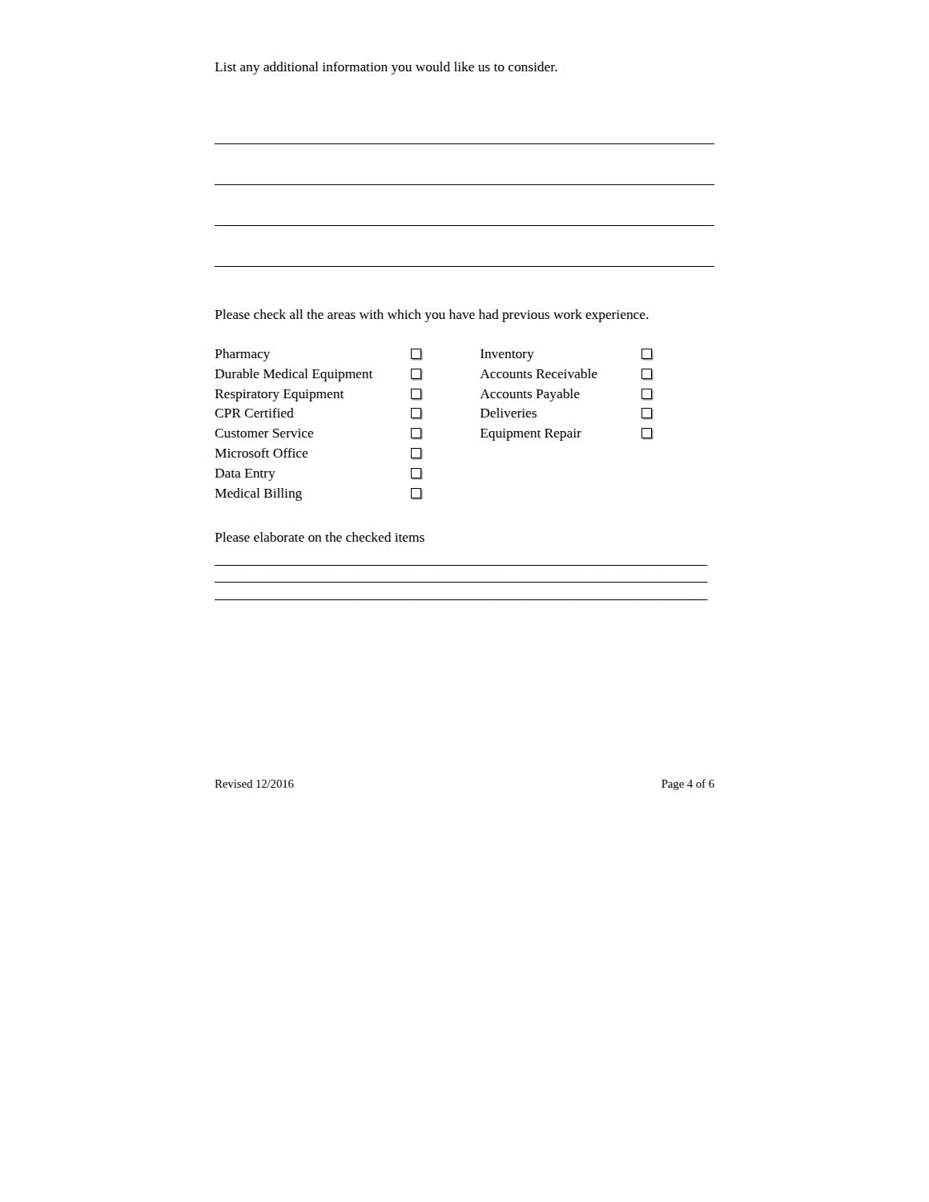List any additional information you would like us to consider.
Please check all the areas with which you have had previous work experience.
| Pharmacy | | Inventory | |
| Durable Medical Equipment | | Accounts Receivable | |
| Respiratory Equipment | | Accounts Payable | |
| CPR Certified | | Deliveries | |
| Customer Service | | Equipment Repair | |
| Microsoft Office | | | |
| Data Entry | | | |
| Medical Billing | | | |
Please elaborate on the checked items
_______________________________________________________________________
_______________________________________________________________________
_______________________________________________________________________
Revised 12/2016 Page 4 of 6